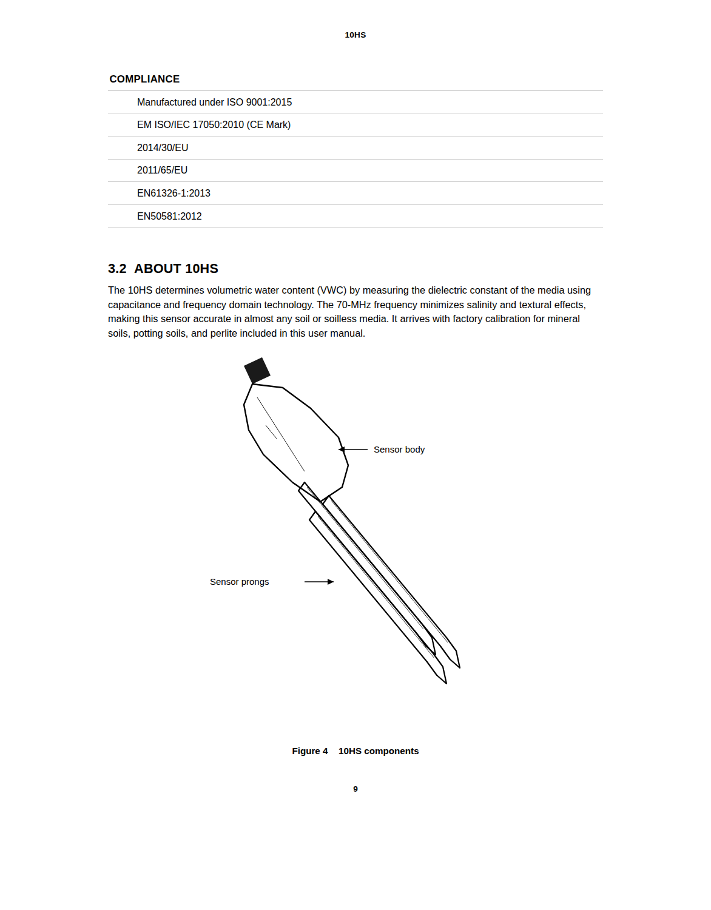10HS
COMPLIANCE
| Manufactured under ISO 9001:2015 |
| EM ISO/IEC 17050:2010 (CE Mark) |
| 2014/30/EU |
| 2011/65/EU |
| EN61326-1:2013 |
| EN50581:2012 |
3.2 ABOUT 10HS
The 10HS determines volumetric water content (VWC) by measuring the dielectric constant of the media using capacitance and frequency domain technology. The 70-MHz frequency minimizes salinity and textural effects, making this sensor accurate in almost any soil or soilless media. It arrives with factory calibration for mineral soils, potting soils, and perlite included in this user manual.
Sensor body Sensor prongs
Figure 410HS components
9